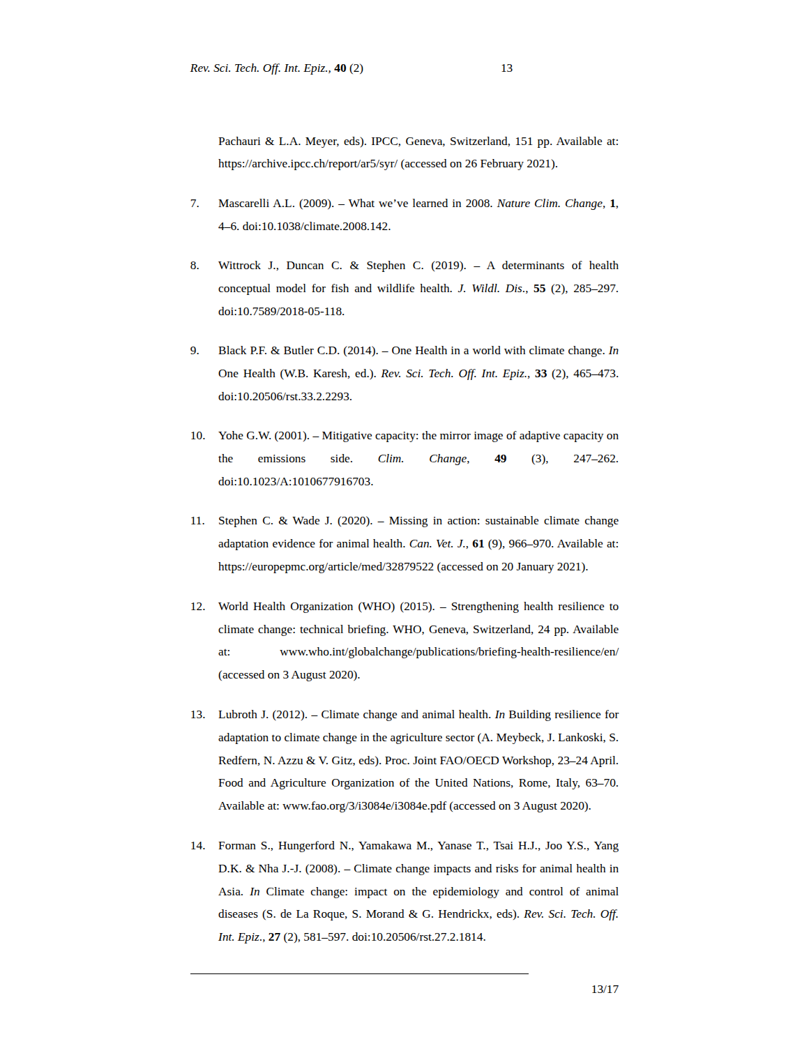Rev. Sci. Tech. Off. Int. Epiz., 40 (2)
13
Pachauri & L.A. Meyer, eds). IPCC, Geneva, Switzerland, 151 pp. Available at: https://archive.ipcc.ch/report/ar5/syr/ (accessed on 26 February 2021).
7. Mascarelli A.L. (2009). – What we’ve learned in 2008. Nature Clim. Change, 1, 4–6. doi:10.1038/climate.2008.142.
8. Wittrock J., Duncan C. & Stephen C. (2019). – A determinants of health conceptual model for fish and wildlife health. J. Wildl. Dis., 55 (2), 285–297. doi:10.7589/2018-05-118.
9. Black P.F. & Butler C.D. (2014). – One Health in a world with climate change. In One Health (W.B. Karesh, ed.). Rev. Sci. Tech. Off. Int. Epiz., 33 (2), 465–473. doi:10.20506/rst.33.2.2293.
10. Yohe G.W. (2001). – Mitigative capacity: the mirror image of adaptive capacity on the emissions side. Clim. Change, 49 (3), 247–262. doi:10.1023/A:1010677916703.
11. Stephen C. & Wade J. (2020). – Missing in action: sustainable climate change adaptation evidence for animal health. Can. Vet. J., 61 (9), 966–970. Available at: https://europepmc.org/article/med/32879522 (accessed on 20 January 2021).
12. World Health Organization (WHO) (2015). – Strengthening health resilience to climate change: technical briefing. WHO, Geneva, Switzerland, 24 pp. Available at: www.who.int/globalchange/publications/briefing-health-resilience/en/ (accessed on 3 August 2020).
13. Lubroth J. (2012). – Climate change and animal health. In Building resilience for adaptation to climate change in the agriculture sector (A. Meybeck, J. Lankoski, S. Redfern, N. Azzu & V. Gitz, eds). Proc. Joint FAO/OECD Workshop, 23–24 April. Food and Agriculture Organization of the United Nations, Rome, Italy, 63–70. Available at: www.fao.org/3/i3084e/i3084e.pdf (accessed on 3 August 2020).
14. Forman S., Hungerford N., Yamakawa M., Yanase T., Tsai H.J., Joo Y.S., Yang D.K. & Nha J.-J. (2008). – Climate change impacts and risks for animal health in Asia. In Climate change: impact on the epidemiology and control of animal diseases (S. de La Roque, S. Morand & G. Hendrickx, eds). Rev. Sci. Tech. Off. Int. Epiz., 27 (2), 581–597. doi:10.20506/rst.27.2.1814.
13/17